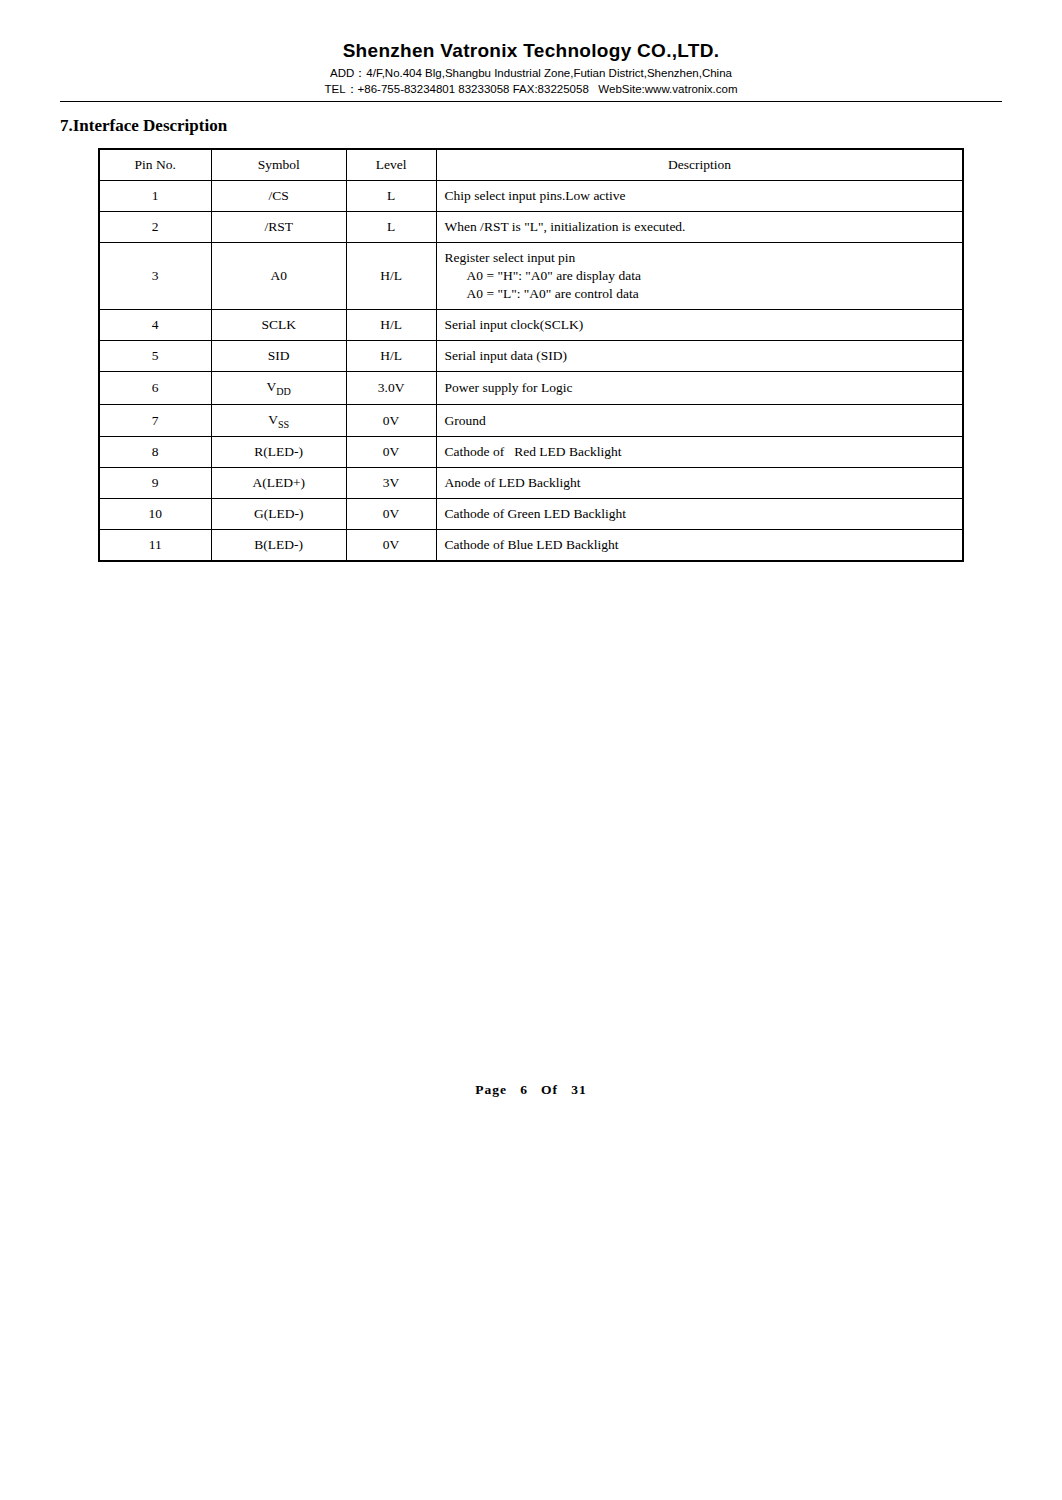Shenzhen Vatronix Technology CO.,LTD.
ADD：4/F,No.404 Blg,Shangbu Industrial Zone,Futian District,Shenzhen,China
TEL：+86-755-83234801 83233058 FAX:83225058 WebSite:www.vatronix.com
7.Interface Description
| Pin No. | Symbol | Level | Description |
| --- | --- | --- | --- |
| 1 | /CS | L | Chip select input pins.Low active |
| 2 | /RST | L | When /RST is "L", initialization is executed. |
| 3 | A0 | H/L | Register select input pin A0 = "H": "A0" are display data A0 = "L": "A0" are control data |
| 4 | SCLK | H/L | Serial input clock(SCLK) |
| 5 | SID | H/L | Serial input data (SID) |
| 6 | V DD | 3.0V | Power supply for Logic |
| 7 | V SS | 0V | Ground |
| 8 | R(LED-) | 0V | Cathode of Red LED Backlight |
| 9 | A(LED+) | 3V | Anode of LED Backlight |
| 10 | G(LED-) | 0V | Cathode of Green LED Backlight |
| 11 | B(LED-) | 0V | Cathode of Blue LED Backlight |
Page 6 Of 31